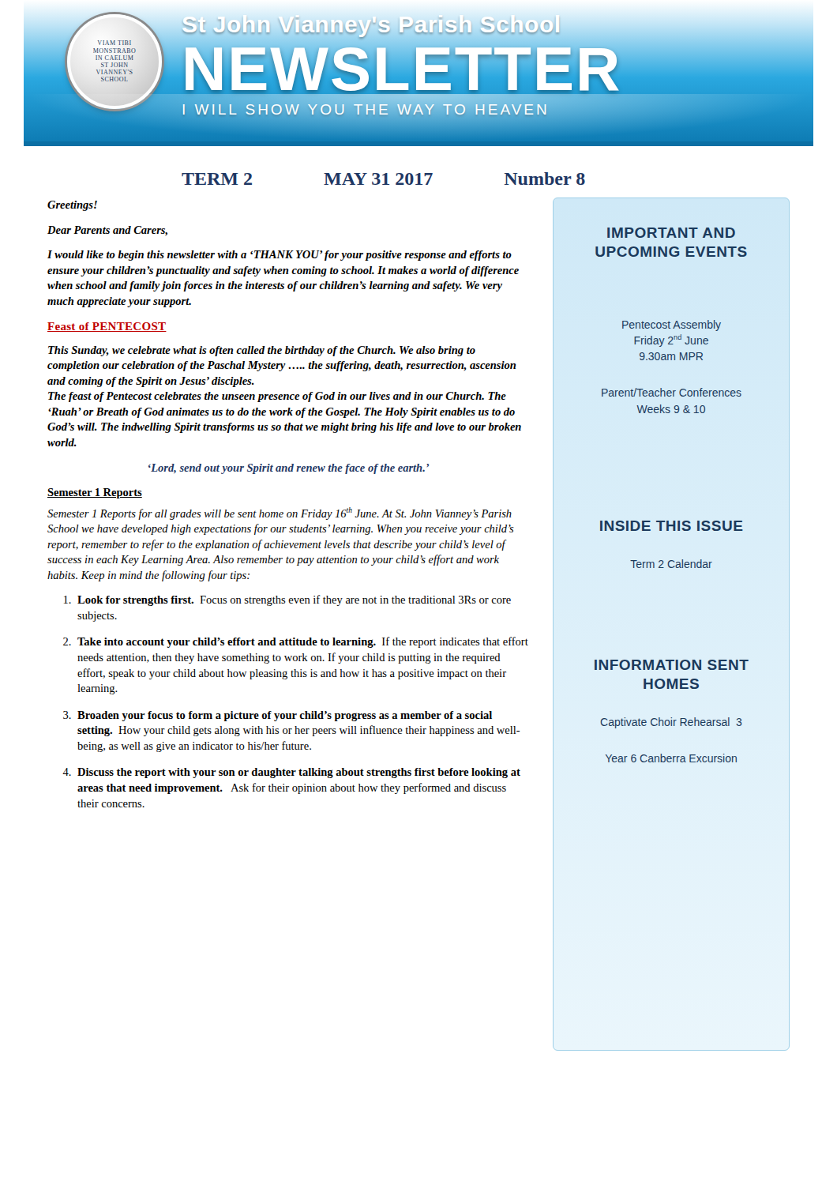VIAM TIBI
MONSTRABO
IN CAELUM
ST JOHN
VIANNEY'S
SCHOOL
St John Vianney's Parish School
NEWSLETTER
I WILL SHOW YOU THE WAY TO HEAVEN
TERM 2 MAY 31 2017 Number 8
Greetings!
Dear Parents and Carers,
I would like to begin this newsletter with a ‘THANK YOU’ for your positive response and efforts to ensure your children’s punctuality and safety when coming to school. It makes a world of difference when school and family join forces in the interests of our children’s learning and safety. We very much appreciate your support.
Feast of PENTECOST
This Sunday, we celebrate what is often called the birthday of the Church. We also bring to completion our celebration of the Paschal Mystery ….. the suffering, death, resurrection, ascension and coming of the Spirit on Jesus’ disciples.
The feast of Pentecost celebrates the unseen presence of God in our lives and in our Church. The ‘Ruah’ or Breath of God animates us to do the work of the Gospel. The Holy Spirit enables us to do God’s will. The indwelling Spirit transforms us so that we might bring his life and love to our broken world.
‘Lord, send out your Spirit and renew the face of the earth.’
Semester 1 Reports
Semester 1 Reports for all grades will be sent home on Friday 16th June. At St. John Vianney’s Parish School we have developed high expectations for our students’ learning. When you receive your child’s report, remember to refer to the explanation of achievement levels that describe your child’s level of success in each Key Learning Area. Also remember to pay attention to your child’s effort and work habits. Keep in mind the following four tips:
Look for strengths first. Focus on strengths even if they are not in the traditional 3Rs or core subjects.
Take into account your child’s effort and attitude to learning. If the report indicates that effort needs attention, then they have something to work on. If your child is putting in the required effort, speak to your child about how pleasing this is and how it has a positive impact on their learning.
Broaden your focus to form a picture of your child’s progress as a member of a social setting. How your child gets along with his or her peers will influence their happiness and well-being, as well as give an indicator to his/her future.
Discuss the report with your son or daughter talking about strengths first before looking at areas that need improvement. Ask for their opinion about how they performed and discuss their concerns.
IMPORTANT AND
UPCOMING EVENTS
Pentecost Assembly
Friday 2nd June
9.30am MPR
Parent/Teacher Conferences
Weeks 9 & 10
INSIDE THIS ISSUE
Term 2 Calendar
INFORMATION SENT
HOMES
Captivate Choir Rehearsal 3
Year 6 Canberra Excursion